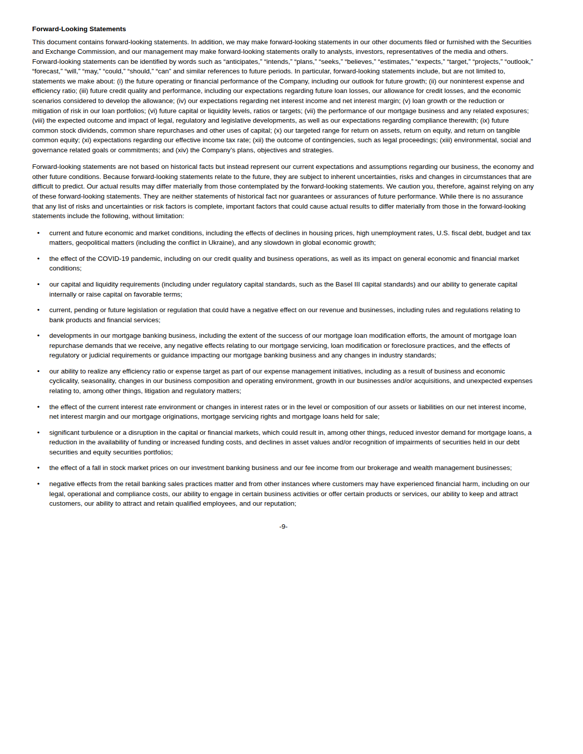Forward-Looking Statements
This document contains forward-looking statements. In addition, we may make forward-looking statements in our other documents filed or furnished with the Securities and Exchange Commission, and our management may make forward-looking statements orally to analysts, investors, representatives of the media and others. Forward-looking statements can be identified by words such as “anticipates,” “intends,” “plans,” “seeks,” “believes,” “estimates,” “expects,” “target,” “projects,” “outlook,” “forecast,” “will,” “may,” “could,” “should,” “can” and similar references to future periods. In particular, forward-looking statements include, but are not limited to, statements we make about: (i) the future operating or financial performance of the Company, including our outlook for future growth; (ii) our noninterest expense and efficiency ratio; (iii) future credit quality and performance, including our expectations regarding future loan losses, our allowance for credit losses, and the economic scenarios considered to develop the allowance; (iv) our expectations regarding net interest income and net interest margin; (v) loan growth or the reduction or mitigation of risk in our loan portfolios; (vi) future capital or liquidity levels, ratios or targets; (vii) the performance of our mortgage business and any related exposures; (viii) the expected outcome and impact of legal, regulatory and legislative developments, as well as our expectations regarding compliance therewith; (ix) future common stock dividends, common share repurchases and other uses of capital; (x) our targeted range for return on assets, return on equity, and return on tangible common equity; (xi) expectations regarding our effective income tax rate; (xii) the outcome of contingencies, such as legal proceedings; (xiii) environmental, social and governance related goals or commitments; and (xiv) the Company’s plans, objectives and strategies.
Forward-looking statements are not based on historical facts but instead represent our current expectations and assumptions regarding our business, the economy and other future conditions. Because forward-looking statements relate to the future, they are subject to inherent uncertainties, risks and changes in circumstances that are difficult to predict. Our actual results may differ materially from those contemplated by the forward-looking statements. We caution you, therefore, against relying on any of these forward-looking statements. They are neither statements of historical fact nor guarantees or assurances of future performance. While there is no assurance that any list of risks and uncertainties or risk factors is complete, important factors that could cause actual results to differ materially from those in the forward-looking statements include the following, without limitation:
current and future economic and market conditions, including the effects of declines in housing prices, high unemployment rates, U.S. fiscal debt, budget and tax matters, geopolitical matters (including the conflict in Ukraine), and any slowdown in global economic growth;
the effect of the COVID-19 pandemic, including on our credit quality and business operations, as well as its impact on general economic and financial market conditions;
our capital and liquidity requirements (including under regulatory capital standards, such as the Basel III capital standards) and our ability to generate capital internally or raise capital on favorable terms;
current, pending or future legislation or regulation that could have a negative effect on our revenue and businesses, including rules and regulations relating to bank products and financial services;
developments in our mortgage banking business, including the extent of the success of our mortgage loan modification efforts, the amount of mortgage loan repurchase demands that we receive, any negative effects relating to our mortgage servicing, loan modification or foreclosure practices, and the effects of regulatory or judicial requirements or guidance impacting our mortgage banking business and any changes in industry standards;
our ability to realize any efficiency ratio or expense target as part of our expense management initiatives, including as a result of business and economic cyclicality, seasonality, changes in our business composition and operating environment, growth in our businesses and/or acquisitions, and unexpected expenses relating to, among other things, litigation and regulatory matters;
the effect of the current interest rate environment or changes in interest rates or in the level or composition of our assets or liabilities on our net interest income, net interest margin and our mortgage originations, mortgage servicing rights and mortgage loans held for sale;
significant turbulence or a disruption in the capital or financial markets, which could result in, among other things, reduced investor demand for mortgage loans, a reduction in the availability of funding or increased funding costs, and declines in asset values and/or recognition of impairments of securities held in our debt securities and equity securities portfolios;
the effect of a fall in stock market prices on our investment banking business and our fee income from our brokerage and wealth management businesses;
negative effects from the retail banking sales practices matter and from other instances where customers may have experienced financial harm, including on our legal, operational and compliance costs, our ability to engage in certain business activities or offer certain products or services, our ability to keep and attract customers, our ability to attract and retain qualified employees, and our reputation;
-9-